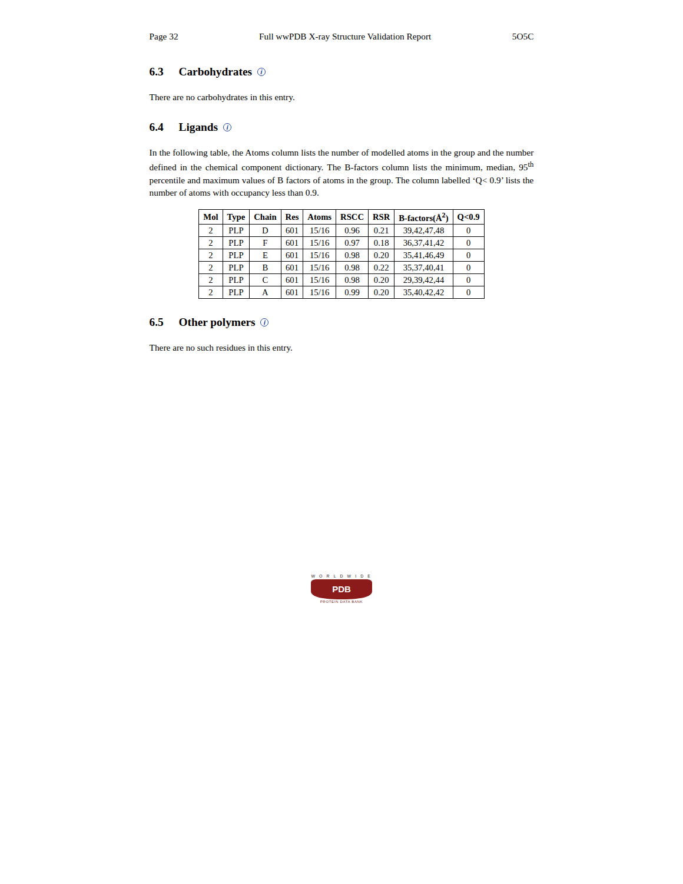Page 32
Full wwPDB X-ray Structure Validation Report
5O5C
6.3 Carbohydrates i
There are no carbohydrates in this entry.
6.4 Ligands i
In the following table, the Atoms column lists the number of modelled atoms in the group and the number defined in the chemical component dictionary. The B-factors column lists the minimum, median, 95th percentile and maximum values of B factors of atoms in the group. The column labelled ‘Q< 0.9’ lists the number of atoms with occupancy less than 0.9.
| Mol | Type | Chain | Res | Atoms | RSCC | RSR | B-factors(Å 2 ) | Q<0.9 |
| --- | --- | --- | --- | --- | --- | --- | --- | --- |
| 2 | PLP | D | 601 | 15/16 | 0.96 | 0.21 | 39,42,47,48 | 0 |
| 2 | PLP | F | 601 | 15/16 | 0.97 | 0.18 | 36,37,41,42 | 0 |
| 2 | PLP | E | 601 | 15/16 | 0.98 | 0.20 | 35,41,46,49 | 0 |
| 2 | PLP | B | 601 | 15/16 | 0.98 | 0.22 | 35,37,40,41 | 0 |
| 2 | PLP | C | 601 | 15/16 | 0.98 | 0.20 | 29,39,42,44 | 0 |
| 2 | PLP | A | 601 | 15/16 | 0.99 | 0.20 | 35,40,42,42 | 0 |
6.5 Other polymers i
There are no such residues in this entry.
W O R L D W I D E
PDB
PROTEIN DATA BANK